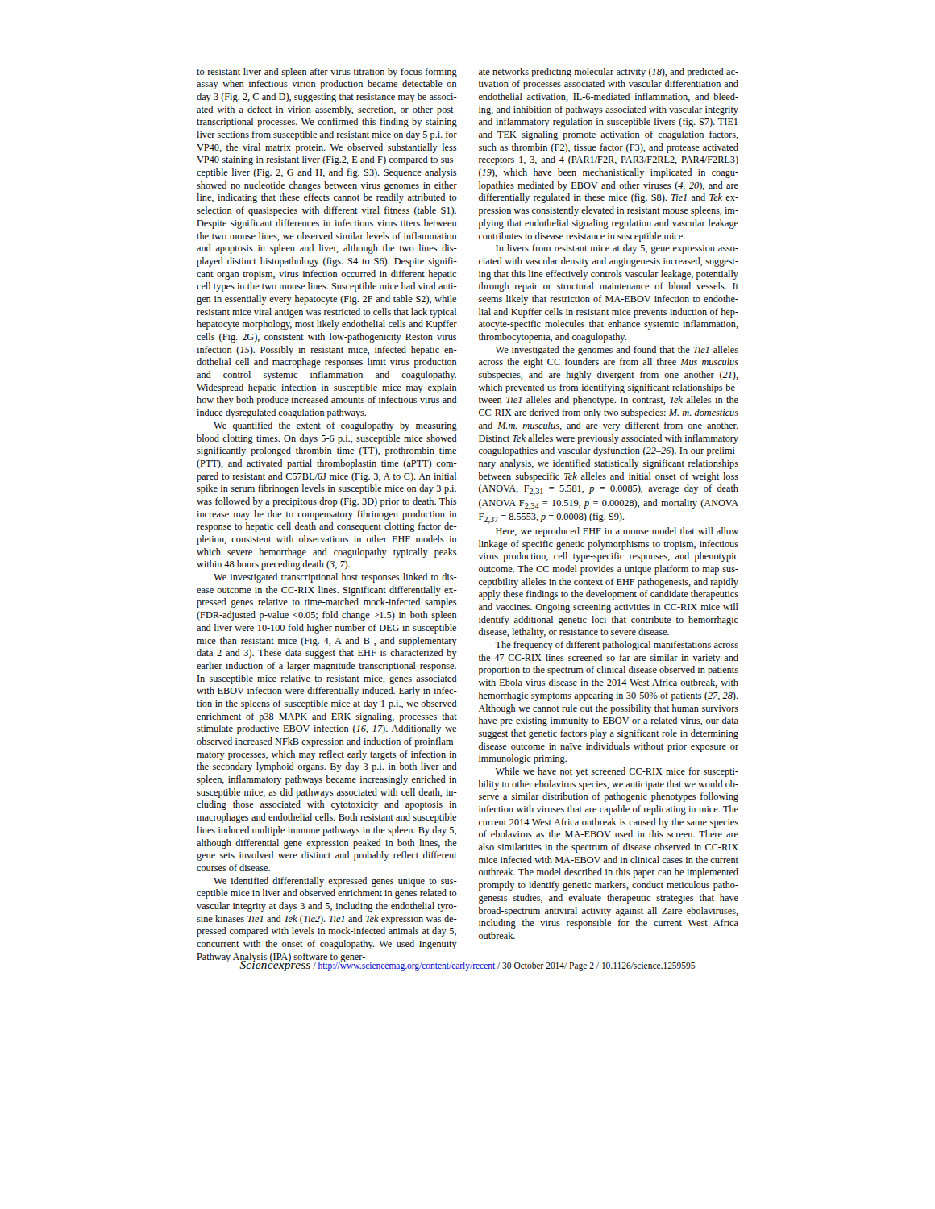to resistant liver and spleen after virus titration by focus forming assay when infectious virion production became detectable on day 3 (Fig. 2, C and D), suggesting that resistance may be associated with a defect in virion assembly, secretion, or other post-transcriptional processes. We confirmed this finding by staining liver sections from susceptible and resistant mice on day 5 p.i. for VP40, the viral matrix protein. We observed substantially less VP40 staining in resistant liver (Fig.2, E and F) compared to susceptible liver (Fig. 2, G and H, and fig. S3). Sequence analysis showed no nucleotide changes between virus genomes in either line, indicating that these effects cannot be readily attributed to selection of quasispecies with different viral fitness (table S1). Despite significant differences in infectious virus titers between the two mouse lines, we observed similar levels of inflammation and apoptosis in spleen and liver, although the two lines displayed distinct histopathology (figs. S4 to S6). Despite significant organ tropism, virus infection occurred in different hepatic cell types in the two mouse lines. Susceptible mice had viral antigen in essentially every hepatocyte (Fig. 2F and table S2), while resistant mice viral antigen was restricted to cells that lack typical hepatocyte morphology, most likely endothelial cells and Kupffer cells (Fig. 2G), consistent with low-pathogenicity Reston virus infection (15). Possibly in resistant mice, infected hepatic endothelial cell and macrophage responses limit virus production and control systemic inflammation and coagulopathy. Widespread hepatic infection in susceptible mice may explain how they both produce increased amounts of infectious virus and induce dysregulated coagulation pathways.
We quantified the extent of coagulopathy by measuring blood clotting times. On days 5-6 p.i., susceptible mice showed significantly prolonged thrombin time (TT), prothrombin time (PTT), and activated partial thromboplastin time (aPTT) compared to resistant and C57BL/6J mice (Fig. 3, A to C). An initial spike in serum fibrinogen levels in susceptible mice on day 3 p.i. was followed by a precipitous drop (Fig. 3D) prior to death. This increase may be due to compensatory fibrinogen production in response to hepatic cell death and consequent clotting factor depletion, consistent with observations in other EHF models in which severe hemorrhage and coagulopathy typically peaks within 48 hours preceding death (3, 7).
We investigated transcriptional host responses linked to disease outcome in the CC-RIX lines. Significant differentially expressed genes relative to time-matched mock-infected samples (FDR-adjusted p-value <0.05; fold change >1.5) in both spleen and liver were 10-100 fold higher number of DEG in susceptible mice than resistant mice (Fig. 4, A and B , and supplementary data 2 and 3). These data suggest that EHF is characterized by earlier induction of a larger magnitude transcriptional response. In susceptible mice relative to resistant mice, genes associated with EBOV infection were differentially induced. Early in infection in the spleens of susceptible mice at day 1 p.i., we observed enrichment of p38 MAPK and ERK signaling, processes that stimulate productive EBOV infection (16, 17). Additionally we observed increased NFkB expression and induction of proinflammatory processes, which may reflect early targets of infection in the secondary lymphoid organs. By day 3 p.i. in both liver and spleen, inflammatory pathways became increasingly enriched in susceptible mice, as did pathways associated with cell death, including those associated with cytotoxicity and apoptosis in macrophages and endothelial cells. Both resistant and susceptible lines induced multiple immune pathways in the spleen. By day 5, although differential gene expression peaked in both lines, the gene sets involved were distinct and probably reflect different courses of disease.
We identified differentially expressed genes unique to susceptible mice in liver and observed enrichment in genes related to vascular integrity at days 3 and 5, including the endothelial tyrosine kinases Tie1 and Tek (Tie2). Tie1 and Tek expression was depressed compared with levels in mock-infected animals at day 5, concurrent with the onset of coagulopathy. We used Ingenuity Pathway Analysis (IPA) software to gener-
ate networks predicting molecular activity (18), and predicted activation of processes associated with vascular differentiation and endothelial activation, IL-6-mediated inflammation, and bleeding, and inhibition of pathways associated with vascular integrity and inflammatory regulation in susceptible livers (fig. S7). TIE1 and TEK signaling promote activation of coagulation factors, such as thrombin (F2), tissue factor (F3), and protease activated receptors 1, 3, and 4 (PAR1/F2R, PAR3/F2RL2, PAR4/F2RL3) (19), which have been mechanistically implicated in coagulopathies mediated by EBOV and other viruses (4, 20), and are differentially regulated in these mice (fig. S8). Tie1 and Tek expression was consistently elevated in resistant mouse spleens, implying that endothelial signaling regulation and vascular leakage contributes to disease resistance in susceptible mice.
In livers from resistant mice at day 5, gene expression associated with vascular density and angiogenesis increased, suggesting that this line effectively controls vascular leakage, potentially through repair or structural maintenance of blood vessels. It seems likely that restriction of MA-EBOV infection to endothelial and Kupffer cells in resistant mice prevents induction of hepatocyte-specific molecules that enhance systemic inflammation, thrombocytopenia, and coagulopathy.
We investigated the genomes and found that the Tie1 alleles across the eight CC founders are from all three Mus musculus subspecies, and are highly divergent from one another (21), which prevented us from identifying significant relationships between Tie1 alleles and phenotype. In contrast, Tek alleles in the CC-RIX are derived from only two subspecies: M. m. domesticus and M.m. musculus, and are very different from one another. Distinct Tek alleles were previously associated with inflammatory coagulopathies and vascular dysfunction (22–26). In our preliminary analysis, we identified statistically significant relationships between subspecific Tek alleles and initial onset of weight loss (ANOVA, F2,31 = 5.581, p = 0.0085), average day of death (ANOVA F2,34 = 10.519, p = 0.00028), and mortality (ANOVA F2,37 = 8.5553, p = 0.0008) (fig. S9).
Here, we reproduced EHF in a mouse model that will allow linkage of specific genetic polymorphisms to tropism, infectious virus production, cell type-specific responses, and phenotypic outcome. The CC model provides a unique platform to map susceptibility alleles in the context of EHF pathogenesis, and rapidly apply these findings to the development of candidate therapeutics and vaccines. Ongoing screening activities in CC-RIX mice will identify additional genetic loci that contribute to hemorrhagic disease, lethality, or resistance to severe disease.
The frequency of different pathological manifestations across the 47 CC-RIX lines screened so far are similar in variety and proportion to the spectrum of clinical disease observed in patients with Ebola virus disease in the 2014 West Africa outbreak, with hemorrhagic symptoms appearing in 30-50% of patients (27, 28). Although we cannot rule out the possibility that human survivors have pre-existing immunity to EBOV or a related virus, our data suggest that genetic factors play a significant role in determining disease outcome in naïve individuals without prior exposure or immunologic priming.
While we have not yet screened CC-RIX mice for susceptibility to other ebolavirus species, we anticipate that we would observe a similar distribution of pathogenic phenotypes following infection with viruses that are capable of replicating in mice. The current 2014 West Africa outbreak is caused by the same species of ebolavirus as the MA-EBOV used in this screen. There are also similarities in the spectrum of disease observed in CC-RIX mice infected with MA-EBOV and in clinical cases in the current outbreak. The model described in this paper can be implemented promptly to identify genetic markers, conduct meticulous pathogenesis studies, and evaluate therapeutic strategies that have broad-spectrum antiviral activity against all Zaire ebolaviruses, including the virus responsible for the current West Africa outbreak.
Science xpress / http://www.sciencemag.org/content/early/recent / 30 October 2014/ Page 2 / 10.1126/science.1259595